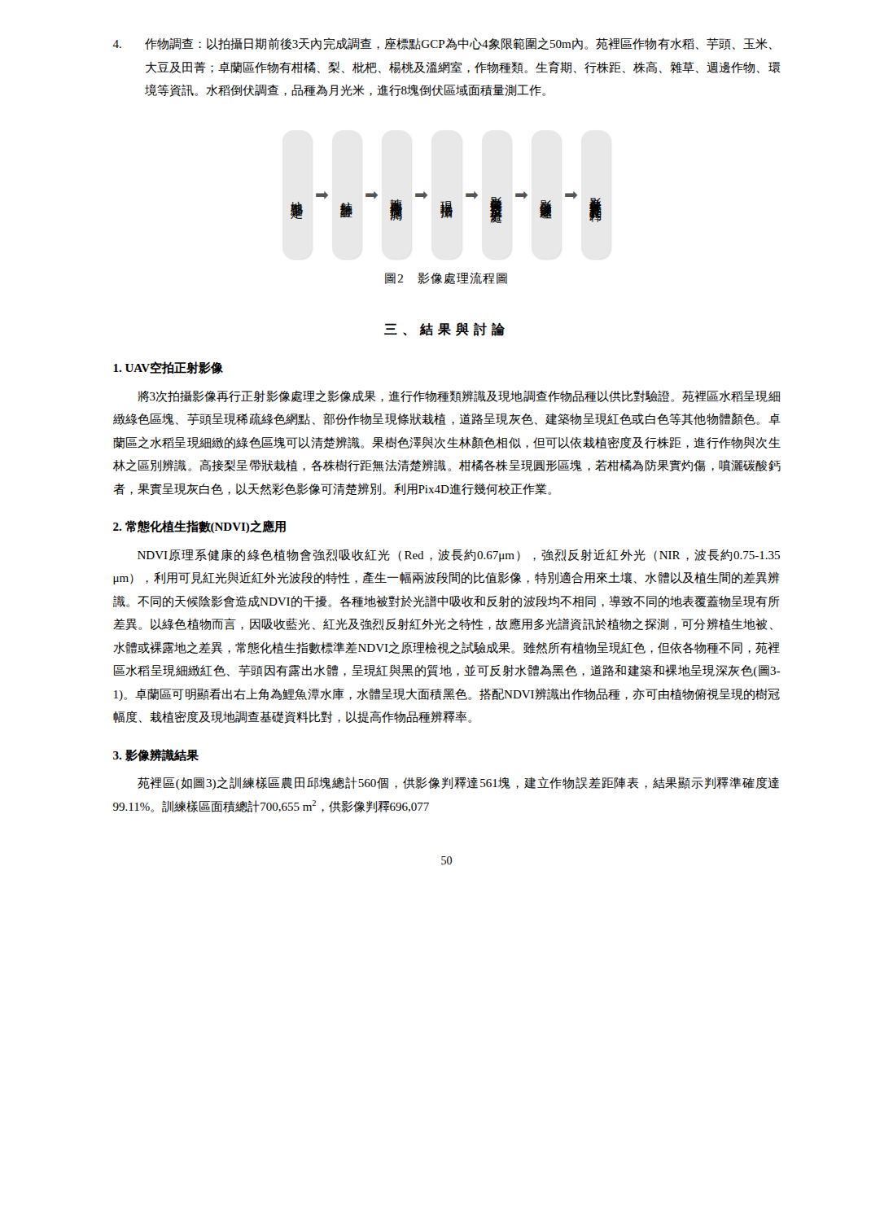4. 作物調查：以拍攝日期前後3天內完成調查，座標點GCP為中心4象限範圍之50m內。苑裡區作物有水稻、芋頭、玉米、大豆及田菁；卓蘭區作物有柑橘、梨、枇杷、楊桃及溫網室，作物種類。生育期、行株距、株高、雜草、週邊作物、環境等資訊。水稻倒伏調查，品種為月光米，進行8塊倒伏區域面積量測工作。
地點選定
➡
航拍計畫
➡
地面佈標及施測
➡
現場拍攝
➡
影像幾何對位及正射處
➡
影像鑲嵌處理
➡
影像參數計算及判釋
圖2　影像處理流程圖
三、結果與討論
1. UAV空拍正射影像
將3次拍攝影像再行正射影像處理之影像成果，進行作物種類辨識及現地調查作物品種以供比對驗證。苑裡區水稻呈現細緻綠色區塊、芋頭呈現稀疏綠色網點、部份作物呈現條狀栽植，道路呈現灰色、建築物呈現紅色或白色等其他物體顏色。卓蘭區之水稻呈現細緻的綠色區塊可以清楚辨識。果樹色澤與次生林顏色相似，但可以依栽植密度及行株距，進行作物與次生林之區別辨識。高接梨呈帶狀栽植，各株樹行距無法清楚辨識。柑橘各株呈現圓形區塊，若柑橘為防果實灼傷，噴灑碳酸鈣者，果實呈現灰白色，以天然彩色影像可清楚辨別。利用Pix4D進行幾何校正作業。
2. 常態化植生指數(NDVI)之應用
NDVI原理系健康的綠色植物會強烈吸收紅光（Red，波長約0.67μm），強烈反射近紅外光（NIR，波長約0.75-1.35 μm），利用可見紅光與近紅外光波段的特性，產生一幅兩波段間的比值影像，特別適合用來土壤、水體以及植生間的差異辨識。不同的天候陰影會造成NDVI的干擾。各種地被對於光譜中吸收和反射的波段均不相同，導致不同的地表覆蓋物呈現有所差異。以綠色植物而言，因吸收藍光、紅光及強烈反射紅外光之特性，故應用多光譜資訊於植物之探測，可分辨植生地被、水體或裸露地之差異，常態化植生指數標準差NDVI之原理檢視之試驗成果。雖然所有植物呈現紅色，但依各物種不同，苑裡區水稻呈現細緻紅色、芋頭因有露出水體，呈現紅與黑的質地，並可反射水體為黑色，道路和建築和裸地呈現深灰色(圖3-1)。卓蘭區可明顯看出右上角為鯉魚潭水庫，水體呈現大面積黑色。搭配NDVI辨識出作物品種，亦可由植物俯視呈現的樹冠幅度、栽植密度及現地調查基礎資料比對，以提高作物品種辨釋率。
3. 影像辨識結果
苑裡區(如圖3)之訓練樣區農田邱塊總計560個，供影像判釋達561塊，建立作物誤差距陣表，結果顯示判釋準確度達99.11%。訓練樣區面積總計700,655 m2，供影像判釋696,077
50